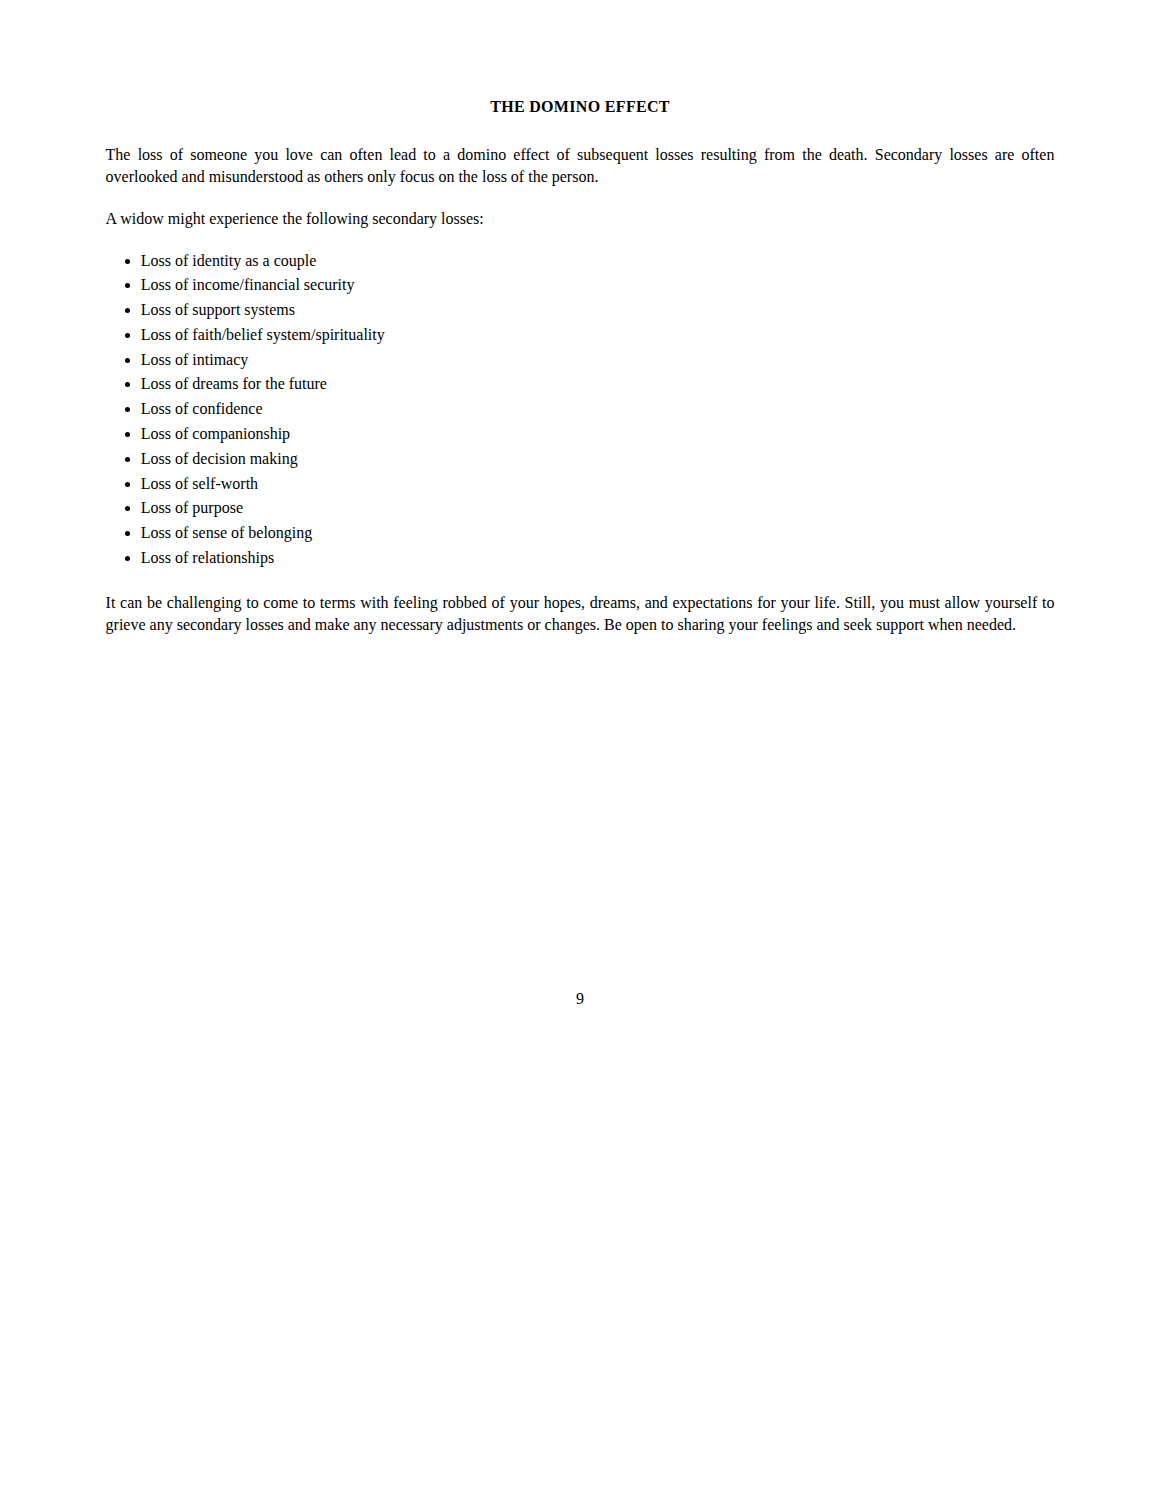The Domino Effect
The loss of someone you love can often lead to a domino effect of subsequent losses resulting from the death. Secondary losses are often overlooked and misunderstood as others only focus on the loss of the person.
A widow might experience the following secondary losses:
Loss of identity as a couple
Loss of income/financial security
Loss of support systems
Loss of faith/belief system/spirituality
Loss of intimacy
Loss of dreams for the future
Loss of confidence
Loss of companionship
Loss of decision making
Loss of self-worth
Loss of purpose
Loss of sense of belonging
Loss of relationships
It can be challenging to come to terms with feeling robbed of your hopes, dreams, and expectations for your life. Still, you must allow yourself to grieve any secondary losses and make any necessary adjustments or changes. Be open to sharing your feelings and seek support when needed.
9